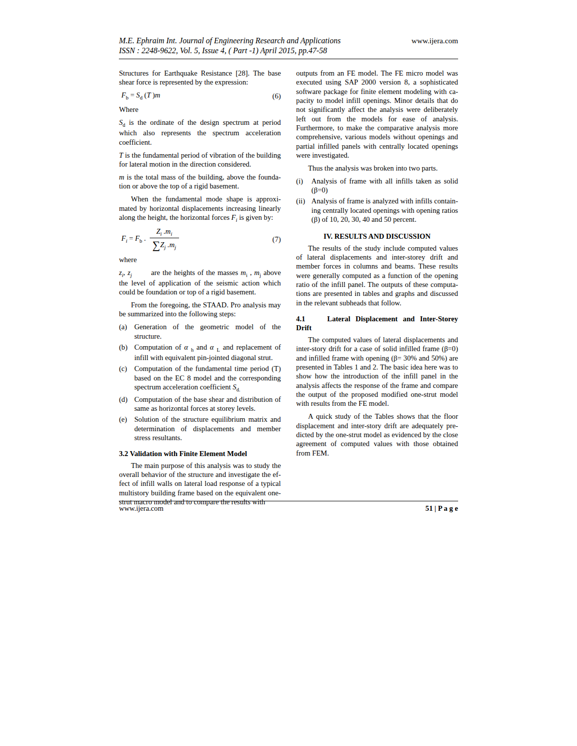M.E. Ephraim Int. Journal of Engineering Research and Applications www.ijera.com
ISSN : 2248-9622, Vol. 5, Issue 4, ( Part -1) April 2015, pp.47-58
Structures for Earthquake Resistance [28]. The base shear force is represented by the expression:
Fb = Sd (T ) m
(6)
Where
Sd is the ordinate of the design spectrum at period which also represents the spectrum acceleration coefficient.
T is the fundamental period of vibration of the building for lateral motion in the direction considered.
m is the total mass of the building, above the foundation or above the top of a rigid basement.
When the fundamental mode shape is approximated by horizontal displacements increasing linearly along the height, the horizontal forces Fi is given by:
Fi = Fb . Zi .mi ∑Zj .mj
(7)
where
zi, zj are the heights of the masses mi , mj above the level of application of the seismic action which could be foundation or top of a rigid basement.
From the foregoing, the STAAD. Pro analysis may be summarized into the following steps:
(a) Generation of the geometric model of the structure.
(b) Computation of α h and α L and replacement of infill with equivalent pin-jointed diagonal strut.
(c) Computation of the fundamental time period (T) based on the EC 8 model and the corresponding spectrum acceleration coefficient Sd.
(d) Computation of the base shear and distribution of same as horizontal forces at storey levels.
(e) Solution of the structure equilibrium matrix and determination of displacements and member stress resultants.
3.2 Validation with Finite Element Model
The main purpose of this analysis was to study the overall behavior of the structure and investigate the effect of infill walls on lateral load response of a typical multistory building frame based on the equivalent one-strut macro model and to compare the results with
outputs from an FE model. The FE micro model was executed using SAP 2000 version 8, a sophisticated software package for finite element modeling with capacity to model infill openings. Minor details that do not significantly affect the analysis were deliberately left out from the models for ease of analysis. Furthermore, to make the comparative analysis more comprehensive, various models without openings and partial infilled panels with centrally located openings were investigated.
Thus the analysis was broken into two parts.
(i) Analysis of frame with all infills taken as solid (β=0)
(ii) Analysis of frame is analyzed with infills containing centrally located openings with opening ratios (β) of 10, 20, 30, 40 and 50 percent.
IV. RESULTS AND DISCUSSION
The results of the study include computed values of lateral displacements and inter-storey drift and member forces in columns and beams. These results were generally computed as a function of the opening ratio of the infill panel. The outputs of these computations are presented in tables and graphs and discussed in the relevant subheads that follow.
4.1 Lateral Displacement and Inter-Storey Drift
The computed values of lateral displacements and inter-story drift for a case of solid infilled frame (β=0) and infilled frame with opening (β= 30% and 50%) are presented in Tables 1 and 2. The basic idea here was to show how the introduction of the infill panel in the analysis affects the response of the frame and compare the output of the proposed modified one-strut model with results from the FE model.
A quick study of the Tables shows that the floor displacement and inter-story drift are adequately predicted by the one-strut model as evidenced by the close agreement of computed values with those obtained from FEM.
www.ijera.com 51 | P a g e